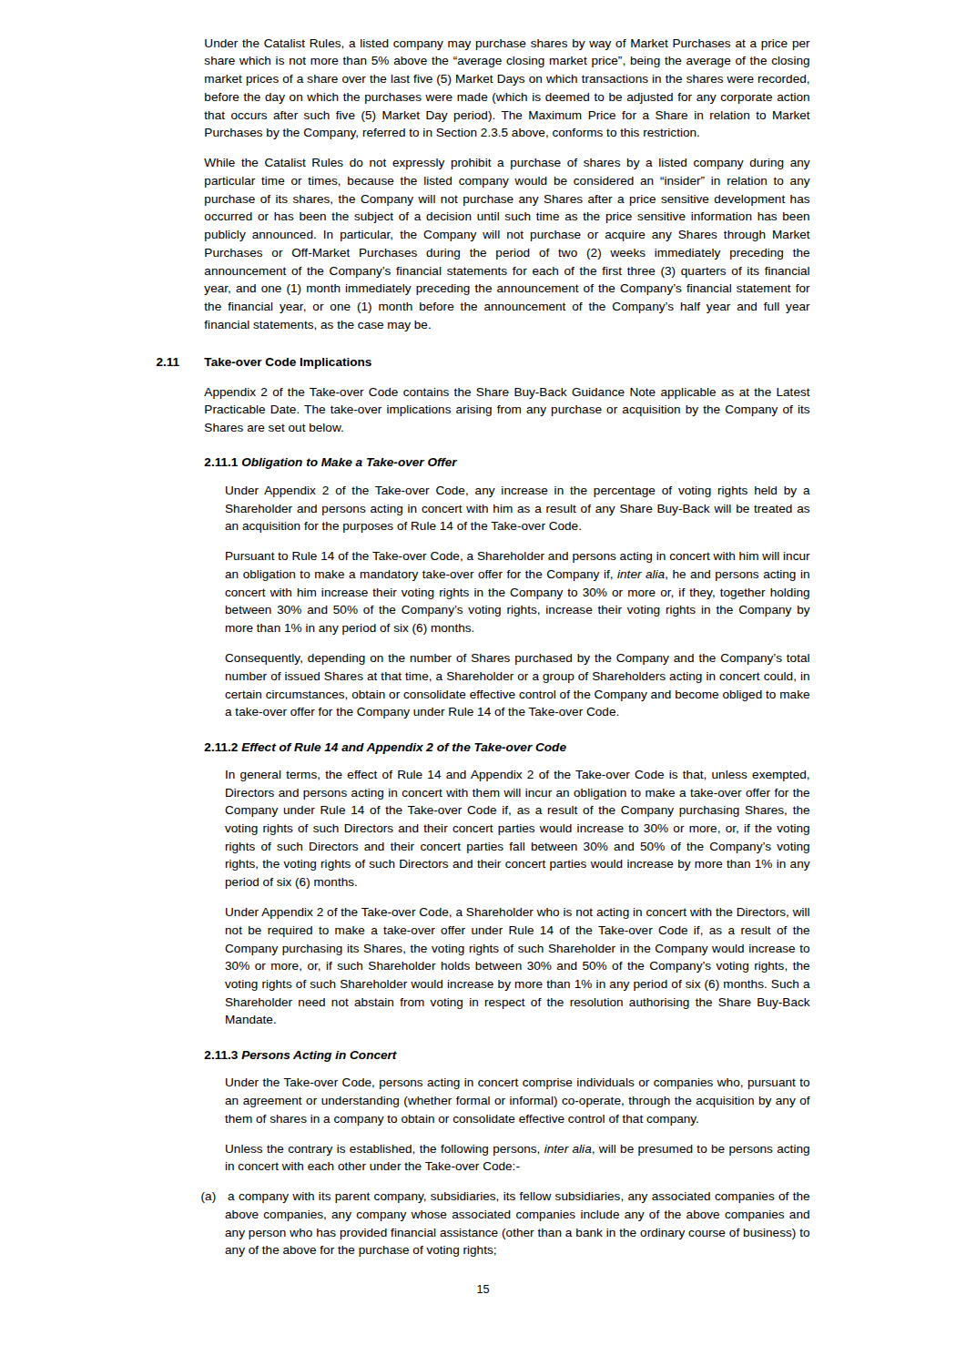Under the Catalist Rules, a listed company may purchase shares by way of Market Purchases at a price per share which is not more than 5% above the “average closing market price”, being the average of the closing market prices of a share over the last five (5) Market Days on which transactions in the shares were recorded, before the day on which the purchases were made (which is deemed to be adjusted for any corporate action that occurs after such five (5) Market Day period). The Maximum Price for a Share in relation to Market Purchases by the Company, referred to in Section 2.3.5 above, conforms to this restriction.
While the Catalist Rules do not expressly prohibit a purchase of shares by a listed company during any particular time or times, because the listed company would be considered an “insider” in relation to any purchase of its shares, the Company will not purchase any Shares after a price sensitive development has occurred or has been the subject of a decision until such time as the price sensitive information has been publicly announced. In particular, the Company will not purchase or acquire any Shares through Market Purchases or Off-Market Purchases during the period of two (2) weeks immediately preceding the announcement of the Company’s financial statements for each of the first three (3) quarters of its financial year, and one (1) month immediately preceding the announcement of the Company’s financial statement for the financial year, or one (1) month before the announcement of the Company’s half year and full year financial statements, as the case may be.
2.11 Take-over Code Implications
Appendix 2 of the Take-over Code contains the Share Buy-Back Guidance Note applicable as at the Latest Practicable Date. The take-over implications arising from any purchase or acquisition by the Company of its Shares are set out below.
2.11.1 Obligation to Make a Take-over Offer
Under Appendix 2 of the Take-over Code, any increase in the percentage of voting rights held by a Shareholder and persons acting in concert with him as a result of any Share Buy-Back will be treated as an acquisition for the purposes of Rule 14 of the Take-over Code.
Pursuant to Rule 14 of the Take-over Code, a Shareholder and persons acting in concert with him will incur an obligation to make a mandatory take-over offer for the Company if, inter alia, he and persons acting in concert with him increase their voting rights in the Company to 30% or more or, if they, together holding between 30% and 50% of the Company’s voting rights, increase their voting rights in the Company by more than 1% in any period of six (6) months.
Consequently, depending on the number of Shares purchased by the Company and the Company’s total number of issued Shares at that time, a Shareholder or a group of Shareholders acting in concert could, in certain circumstances, obtain or consolidate effective control of the Company and become obliged to make a take-over offer for the Company under Rule 14 of the Take-over Code.
2.11.2 Effect of Rule 14 and Appendix 2 of the Take-over Code
In general terms, the effect of Rule 14 and Appendix 2 of the Take-over Code is that, unless exempted, Directors and persons acting in concert with them will incur an obligation to make a take-over offer for the Company under Rule 14 of the Take-over Code if, as a result of the Company purchasing Shares, the voting rights of such Directors and their concert parties would increase to 30% or more, or, if the voting rights of such Directors and their concert parties fall between 30% and 50% of the Company’s voting rights, the voting rights of such Directors and their concert parties would increase by more than 1% in any period of six (6) months.
Under Appendix 2 of the Take-over Code, a Shareholder who is not acting in concert with the Directors, will not be required to make a take-over offer under Rule 14 of the Take-over Code if, as a result of the Company purchasing its Shares, the voting rights of such Shareholder in the Company would increase to 30% or more, or, if such Shareholder holds between 30% and 50% of the Company’s voting rights, the voting rights of such Shareholder would increase by more than 1% in any period of six (6) months. Such a Shareholder need not abstain from voting in respect of the resolution authorising the Share Buy-Back Mandate.
2.11.3 Persons Acting in Concert
Under the Take-over Code, persons acting in concert comprise individuals or companies who, pursuant to an agreement or understanding (whether formal or informal) co-operate, through the acquisition by any of them of shares in a company to obtain or consolidate effective control of that company.
Unless the contrary is established, the following persons, inter alia, will be presumed to be persons acting in concert with each other under the Take-over Code:-
(a) a company with its parent company, subsidiaries, its fellow subsidiaries, any associated companies of the above companies, any company whose associated companies include any of the above companies and any person who has provided financial assistance (other than a bank in the ordinary course of business) to any of the above for the purchase of voting rights;
15